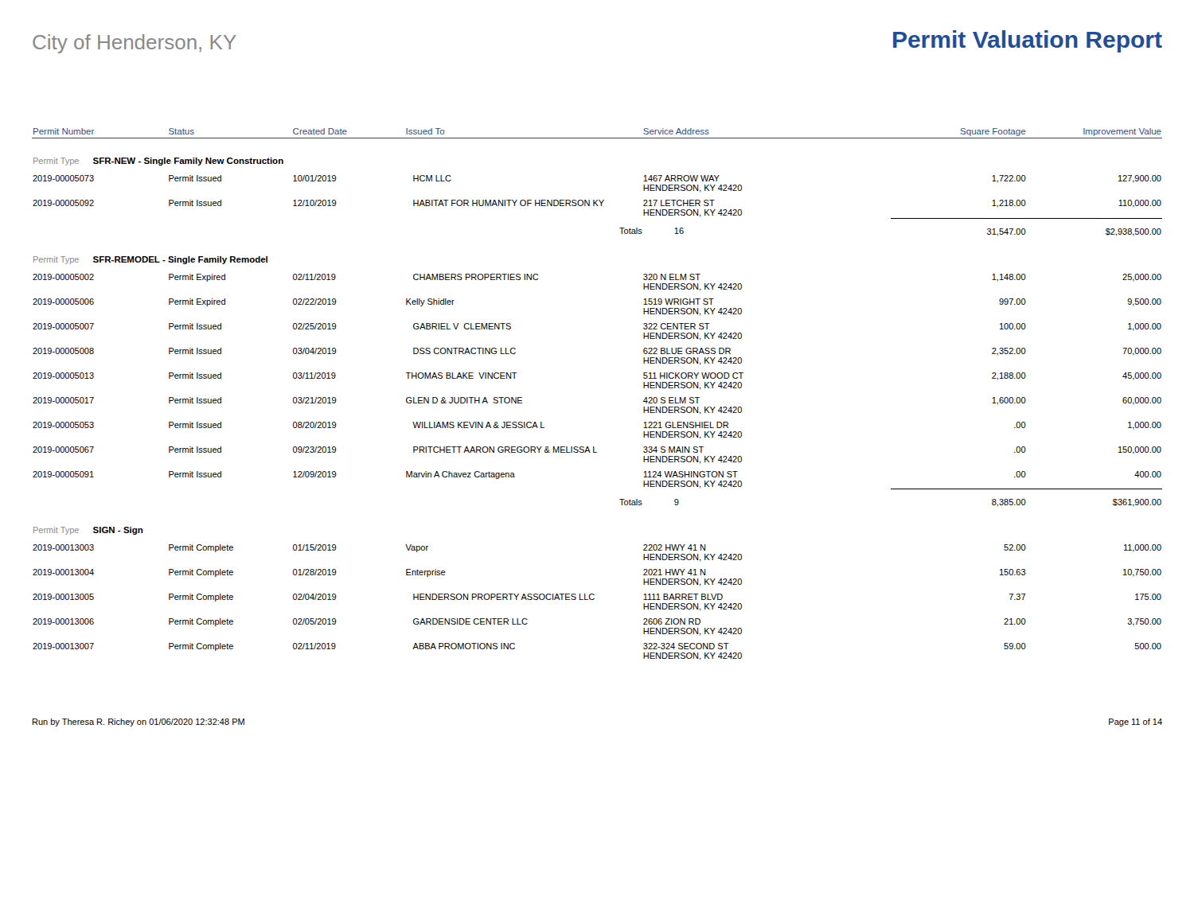City of Henderson, KY
Permit Valuation Report
| Permit Number | Status | Created Date | Issued To | Service Address | Square Footage | Improvement Value |
| --- | --- | --- | --- | --- | --- | --- |
| Permit Type SFR-NEW - Single Family New Construction |
| 2019-00005073 | Permit Issued | 10/01/2019 | HCM LLC | 1467 ARROW WAY HENDERSON, KY 42420 | 1,722.00 | 127,900.00 |
| 2019-00005092 | Permit Issued | 12/10/2019 | HABITAT FOR HUMANITY OF HENDERSON KY | 217 LETCHER ST HENDERSON, KY 42420 | 1,218.00 | 110,000.00 |
| | Totals | 16 | 31,547.00 | $2,938,500.00 |
| Permit Type SFR-REMODEL - Single Family Remodel |
| 2019-00005002 | Permit Expired | 02/11/2019 | CHAMBERS PROPERTIES INC | 320 N ELM ST HENDERSON, KY 42420 | 1,148.00 | 25,000.00 |
| 2019-00005006 | Permit Expired | 02/22/2019 | Kelly Shidler | 1519 WRIGHT ST HENDERSON, KY 42420 | 997.00 | 9,500.00 |
| 2019-00005007 | Permit Issued | 02/25/2019 | GABRIEL V CLEMENTS | 322 CENTER ST HENDERSON, KY 42420 | 100.00 | 1,000.00 |
| 2019-00005008 | Permit Issued | 03/04/2019 | DSS CONTRACTING LLC | 622 BLUE GRASS DR HENDERSON, KY 42420 | 2,352.00 | 70,000.00 |
| 2019-00005013 | Permit Issued | 03/11/2019 | THOMAS BLAKE VINCENT | 511 HICKORY WOOD CT HENDERSON, KY 42420 | 2,188.00 | 45,000.00 |
| 2019-00005017 | Permit Issued | 03/21/2019 | GLEN D & JUDITH A STONE | 420 S ELM ST HENDERSON, KY 42420 | 1,600.00 | 60,000.00 |
| 2019-00005053 | Permit Issued | 08/20/2019 | WILLIAMS KEVIN A & JESSICA L | 1221 GLENSHIEL DR HENDERSON, KY 42420 | .00 | 1,000.00 |
| 2019-00005067 | Permit Issued | 09/23/2019 | PRITCHETT AARON GREGORY & MELISSA L | 334 S MAIN ST HENDERSON, KY 42420 | .00 | 150,000.00 |
| 2019-00005091 | Permit Issued | 12/09/2019 | Marvin A Chavez Cartagena | 1124 WASHINGTON ST HENDERSON, KY 42420 | .00 | 400.00 |
| | Totals | 9 | 8,385.00 | $361,900.00 |
| Permit Type SIGN - Sign |
| 2019-00013003 | Permit Complete | 01/15/2019 | Vapor | 2202 HWY 41 N HENDERSON, KY 42420 | 52.00 | 11,000.00 |
| 2019-00013004 | Permit Complete | 01/28/2019 | Enterprise | 2021 HWY 41 N HENDERSON, KY 42420 | 150.63 | 10,750.00 |
| 2019-00013005 | Permit Complete | 02/04/2019 | HENDERSON PROPERTY ASSOCIATES LLC | 1111 BARRET BLVD HENDERSON, KY 42420 | 7.37 | 175.00 |
| 2019-00013006 | Permit Complete | 02/05/2019 | GARDENSIDE CENTER LLC | 2606 ZION RD HENDERSON, KY 42420 | 21.00 | 3,750.00 |
| 2019-00013007 | Permit Complete | 02/11/2019 | ABBA PROMOTIONS INC | 322-324 SECOND ST HENDERSON, KY 42420 | 59.00 | 500.00 |
Run by Theresa R. Richey on 01/06/2020 12:32:48 PM
Page 11 of 14